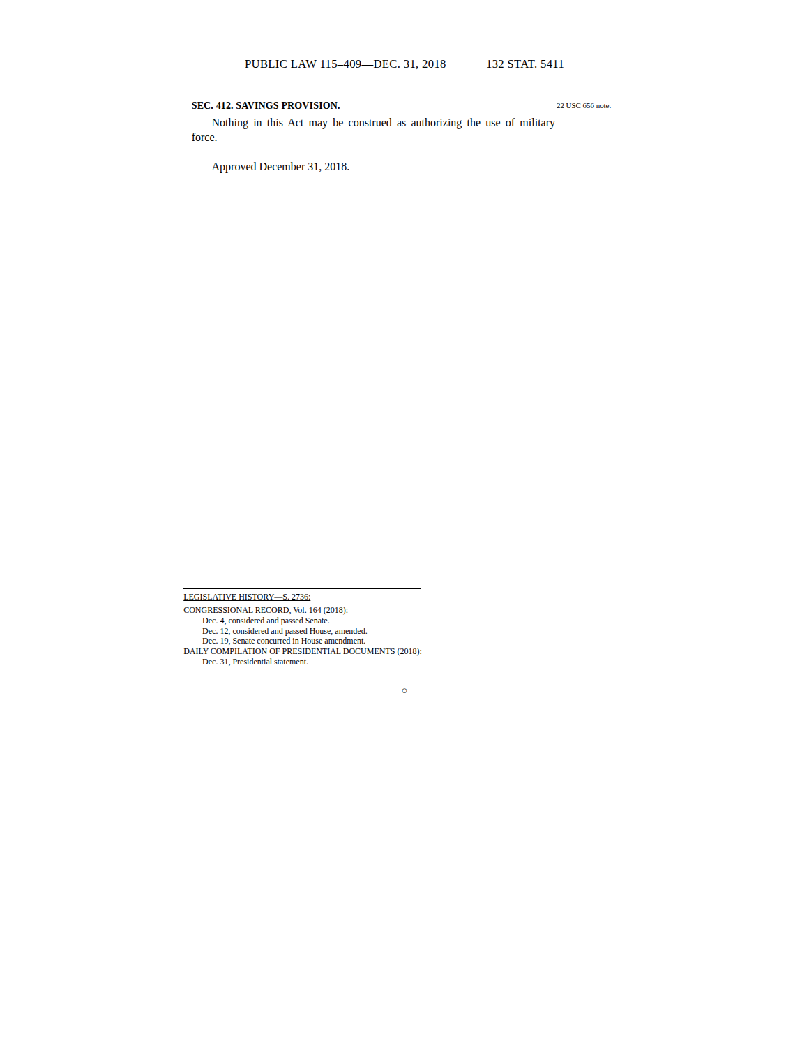PUBLIC LAW 115–409—DEC. 31, 2018 132 STAT. 5411
22 USC 656 note.
SEC. 412. SAVINGS PROVISION.
Nothing in this Act may be construed as authorizing the use of military force.
Approved December 31, 2018.
LEGISLATIVE HISTORY—S. 2736:
CONGRESSIONAL RECORD, Vol. 164 (2018): Dec. 4, considered and passed Senate. Dec. 12, considered and passed House, amended. Dec. 19, Senate concurred in House amendment.
DAILY COMPILATION OF PRESIDENTIAL DOCUMENTS (2018): Dec. 31, Presidential statement.
○